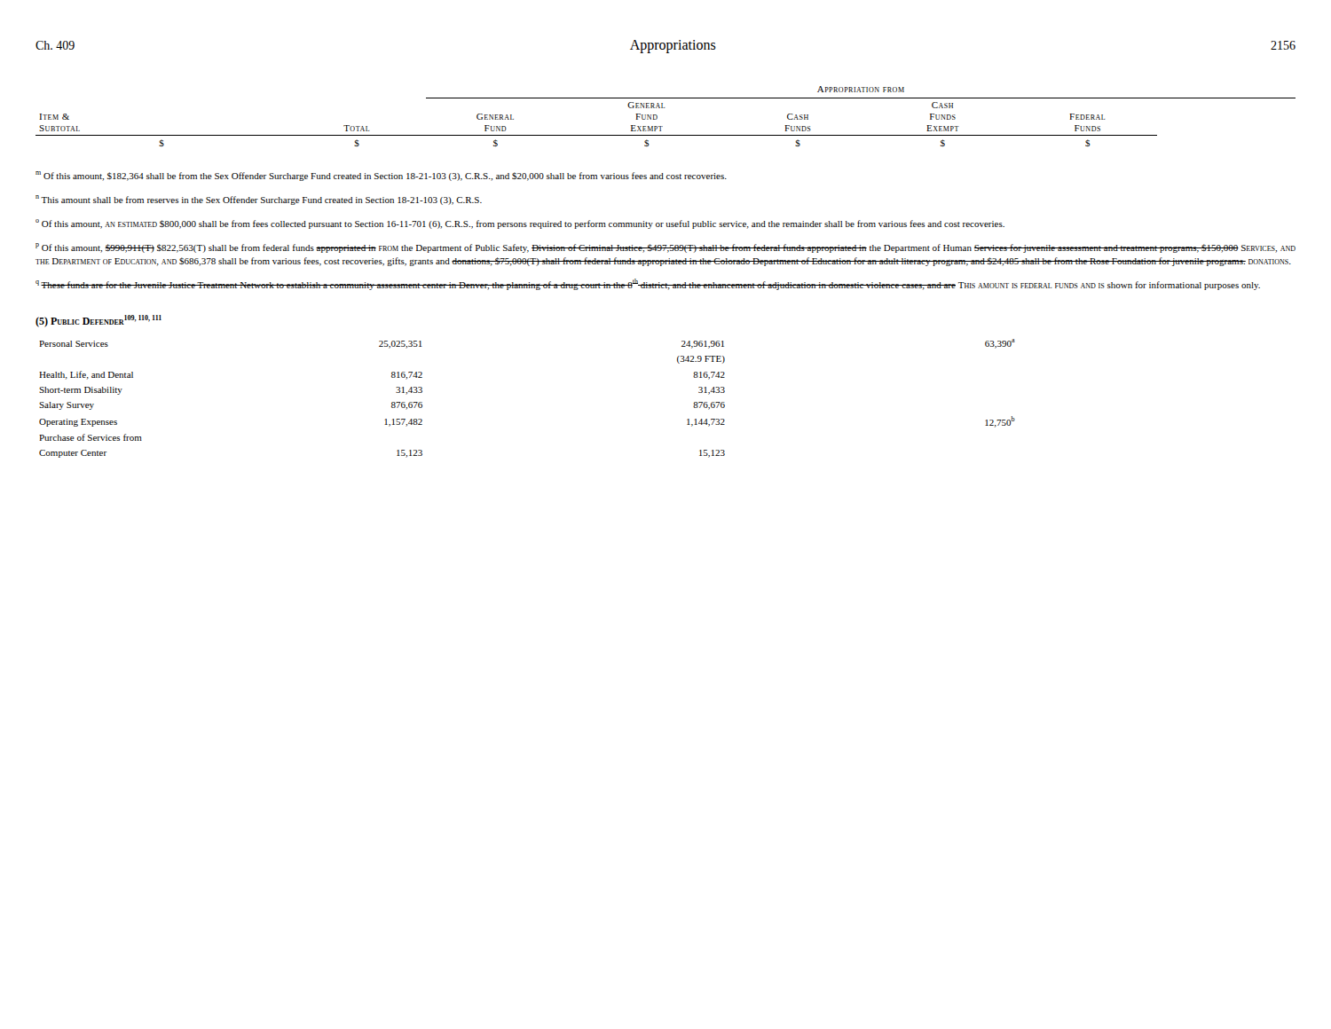Ch. 409
Appropriations
2156
| | | Appropriation from |
| Item & Subtotal | Total | General Fund | General Fund Exempt | Cash Funds | Cash Funds Exempt | Federal Funds | |
| $ | $ | $ | $ | $ | $ | $ | |
m Of this amount, $182,364 shall be from the Sex Offender Surcharge Fund created in Section 18-21-103 (3), C.R.S., and $20,000 shall be from various fees and cost recoveries.
n This amount shall be from reserves in the Sex Offender Surcharge Fund created in Section 18-21-103 (3), C.R.S.
o Of this amount, an estimated $800,000 shall be from fees collected pursuant to Section 16-11-701 (6), C.R.S., from persons required to perform community or useful public service, and the remainder shall be from various fees and cost recoveries.
p Of this amount, $990,911(T) $822,563(T) shall be from federal funds appropriated in from the Department of Public Safety, Division of Criminal Justice, $497,589(T) shall be from federal funds appropriated in the Department of Human Services for juvenile assessment and treatment programs, $150,000 Services, and the Department of Education, and $686,378 shall be from various fees, cost recoveries, gifts, grants and donations, $75,000(T) shall from federal funds appropriated in the Colorado Department of Education for an adult literacy program, and $24,485 shall be from the Rose Foundation for juvenile programs. donations.
q These funds are for the Juvenile Justice Treatment Network to establish a community assessment center in Denver, the planning of a drug court in the 8th district, and the enhancement of adjudication in domestic violence cases, and are This amount is federal funds and is shown for informational purposes only.
(5) Public Defender109, 110, 111
| Personal Services | 25,025,351 | | 24,961,961 | | 63,390 a | | |
| | | | (342.9 FTE) | | | | |
| Health, Life, and Dental | 816,742 | | 816,742 | | | | |
| Short-term Disability | 31,433 | | 31,433 | | | | |
| Salary Survey | 876,676 | | 876,676 | | | | |
| Operating Expenses | 1,157,482 | | 1,144,732 | | 12,750 b | | |
| Purchase of Services from | | | | | | | |
| Computer Center | 15,123 | | 15,123 | | | | |